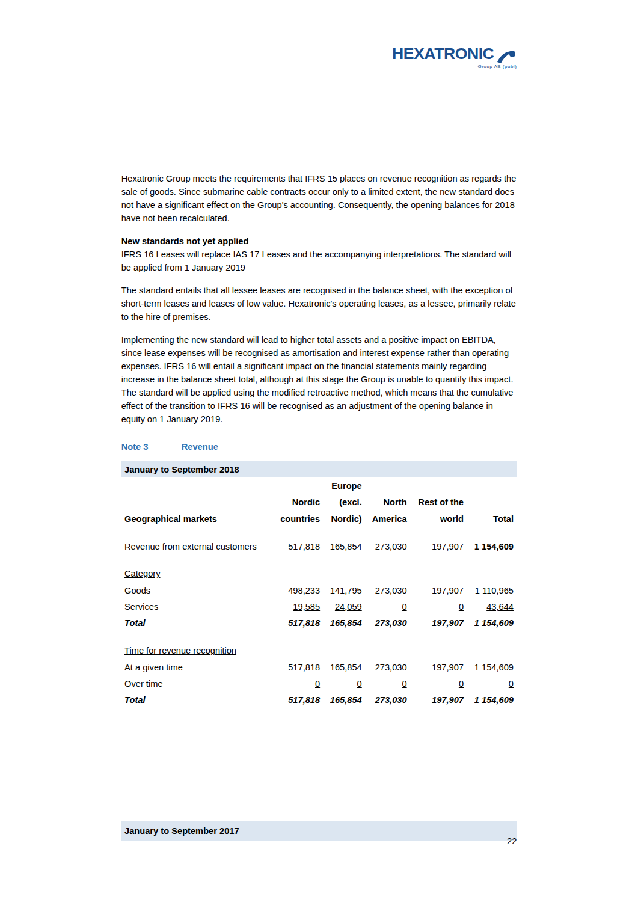HEXATRONIC
Group AB (publ)
Hexatronic Group meets the requirements that IFRS 15 places on revenue recognition as regards the sale of goods. Since submarine cable contracts occur only to a limited extent, the new standard does not have a significant effect on the Group's accounting. Consequently, the opening balances for 2018 have not been recalculated.
New standards not yet applied
IFRS 16 Leases will replace IAS 17 Leases and the accompanying interpretations. The standard will be applied from 1 January 2019
The standard entails that all lessee leases are recognised in the balance sheet, with the exception of short-term leases and leases of low value. Hexatronic's operating leases, as a lessee, primarily relate to the hire of premises.
Implementing the new standard will lead to higher total assets and a positive impact on EBITDA, since lease expenses will be recognised as amortisation and interest expense rather than operating expenses. IFRS 16 will entail a significant impact on the financial statements mainly regarding increase in the balance sheet total, although at this stage the Group is unable to quantify this impact. The standard will be applied using the modified retroactive method, which means that the cumulative effect of the transition to IFRS 16 will be recognised as an adjustment of the opening balance in equity on 1 January 2019.
Note 3 Revenue
| January to September 2018 |
| | | Europe | | | |
| | Nordic | (excl. | North | Rest of the | |
| Geographical markets | countries | Nordic) | America | world | Total |
| Revenue from external customers | 517,818 | 165,854 | 273,030 | 197,907 | 1 154,609 |
| Category | | | | | |
| Goods | 498,233 | 141,795 | 273,030 | 197,907 | 1 110,965 |
| Services | 19,585 | 24,059 | 0 | 0 | 43,644 |
| Total | 517,818 | 165,854 | 273,030 | 197,907 | 1 154,609 |
| Time for revenue recognition | | | | | |
| At a given time | 517,818 | 165,854 | 273,030 | 197,907 | 1 154,609 |
| Over time | 0 | 0 | 0 | 0 | 0 |
| Total | 517,818 | 165,854 | 273,030 | 197,907 | 1 154,609 |
January to September 2017
22